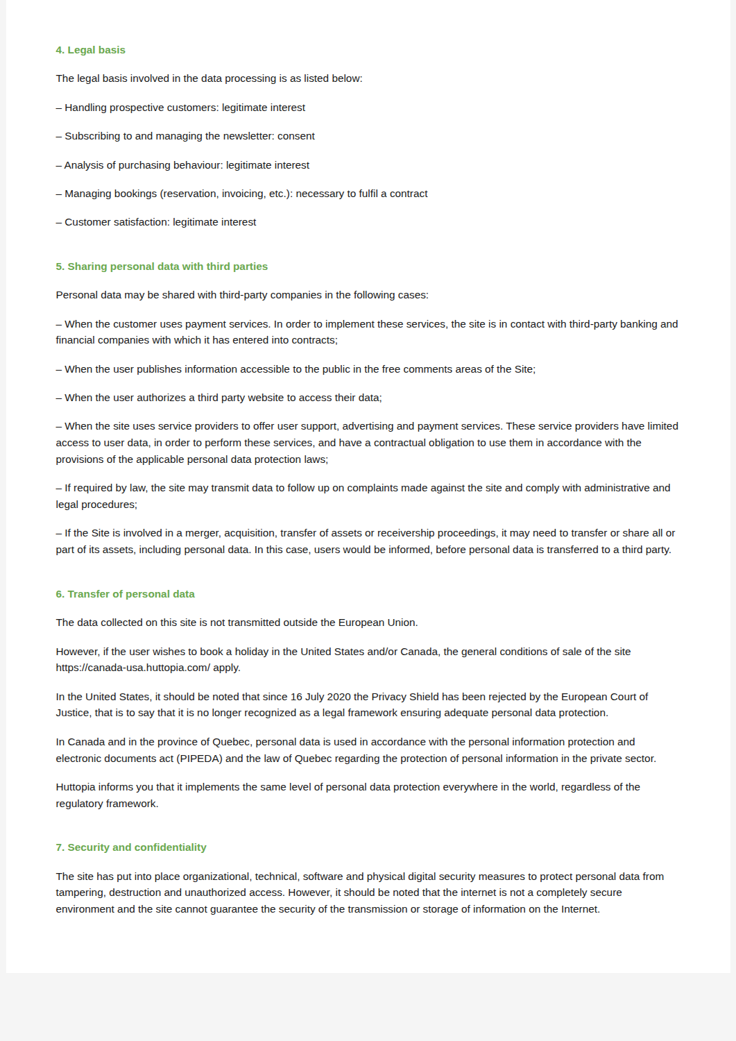4. Legal basis
The legal basis involved in the data processing is as listed below:
– Handling prospective customers: legitimate interest
– Subscribing to and managing the newsletter: consent
– Analysis of purchasing behaviour: legitimate interest
– Managing bookings (reservation, invoicing, etc.): necessary to fulfil a contract
– Customer satisfaction: legitimate interest
5. Sharing personal data with third parties
Personal data may be shared with third-party companies in the following cases:
– When the customer uses payment services. In order to implement these services, the site is in contact with third-party banking and financial companies with which it has entered into contracts;
– When the user publishes information accessible to the public in the free comments areas of the Site;
– When the user authorizes a third party website to access their data;
– When the site uses service providers to offer user support, advertising and payment services. These service providers have limited access to user data, in order to perform these services, and have a contractual obligation to use them in accordance with the provisions of the applicable personal data protection laws;
– If required by law, the site may transmit data to follow up on complaints made against the site and comply with administrative and legal procedures;
– If the Site is involved in a merger, acquisition, transfer of assets or receivership proceedings, it may need to transfer or share all or part of its assets, including personal data. In this case, users would be informed, before personal data is transferred to a third party.
6. Transfer of personal data
The data collected on this site is not transmitted outside the European Union.
However, if the user wishes to book a holiday in the United States and/or Canada, the general conditions of sale of the site https://canada-usa.huttopia.com/ apply.
In the United States, it should be noted that since 16 July 2020 the Privacy Shield has been rejected by the European Court of Justice, that is to say that it is no longer recognized as a legal framework ensuring adequate personal data protection.
In Canada and in the province of Quebec, personal data is used in accordance with the personal information protection and electronic documents act (PIPEDA) and the law of Quebec regarding the protection of personal information in the private sector.
Huttopia informs you that it implements the same level of personal data protection everywhere in the world, regardless of the regulatory framework.
7. Security and confidentiality
The site has put into place organizational, technical, software and physical digital security measures to protect personal data from tampering, destruction and unauthorized access. However, it should be noted that the internet is not a completely secure environment and the site cannot guarantee the security of the transmission or storage of information on the Internet.